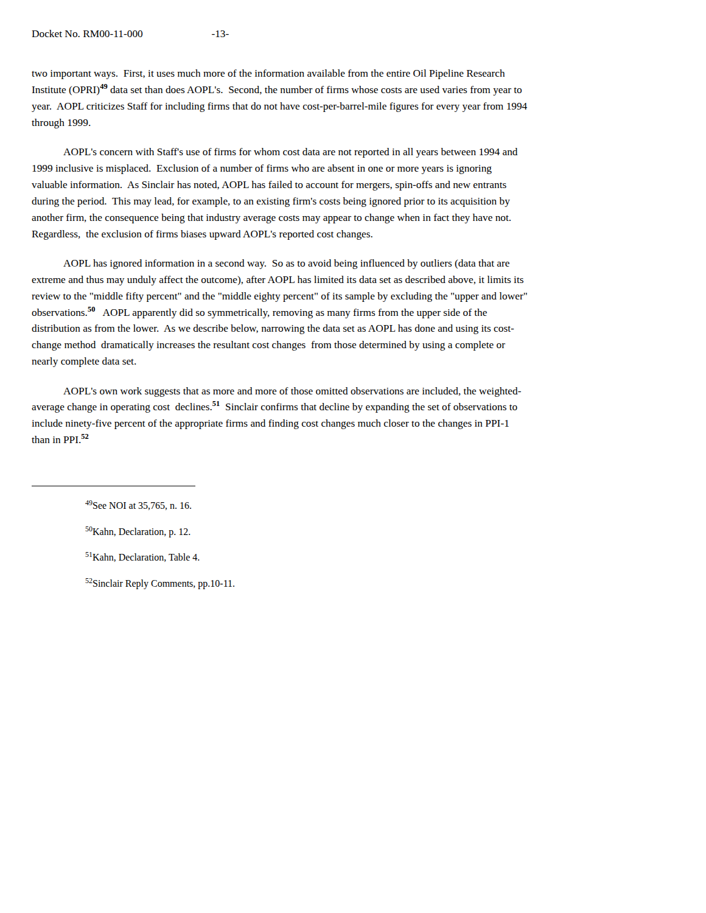Docket No. RM00-11-000 -13-
two important ways. First, it uses much more of the information available from the entire Oil Pipeline Research Institute (OPRI)49 data set than does AOPL's. Second, the number of firms whose costs are used varies from year to year. AOPL criticizes Staff for including firms that do not have cost-per-barrel-mile figures for every year from 1994 through 1999.
AOPL's concern with Staff's use of firms for whom cost data are not reported in all years between 1994 and 1999 inclusive is misplaced. Exclusion of a number of firms who are absent in one or more years is ignoring valuable information. As Sinclair has noted, AOPL has failed to account for mergers, spin-offs and new entrants during the period. This may lead, for example, to an existing firm's costs being ignored prior to its acquisition by another firm, the consequence being that industry average costs may appear to change when in fact they have not. Regardless, the exclusion of firms biases upward AOPL's reported cost changes.
AOPL has ignored information in a second way. So as to avoid being influenced by outliers (data that are extreme and thus may unduly affect the outcome), after AOPL has limited its data set as described above, it limits its review to the "middle fifty percent" and the "middle eighty percent" of its sample by excluding the "upper and lower" observations.50 AOPL apparently did so symmetrically, removing as many firms from the upper side of the distribution as from the lower. As we describe below, narrowing the data set as AOPL has done and using its cost-change method dramatically increases the resultant cost changes from those determined by using a complete or nearly complete data set.
AOPL's own work suggests that as more and more of those omitted observations are included, the weighted-average change in operating cost declines.51 Sinclair confirms that decline by expanding the set of observations to include ninety-five percent of the appropriate firms and finding cost changes much closer to the changes in PPI-1 than in PPI.52
49See NOI at 35,765, n. 16.
50Kahn, Declaration, p. 12.
51Kahn, Declaration, Table 4.
52Sinclair Reply Comments, pp.10-11.